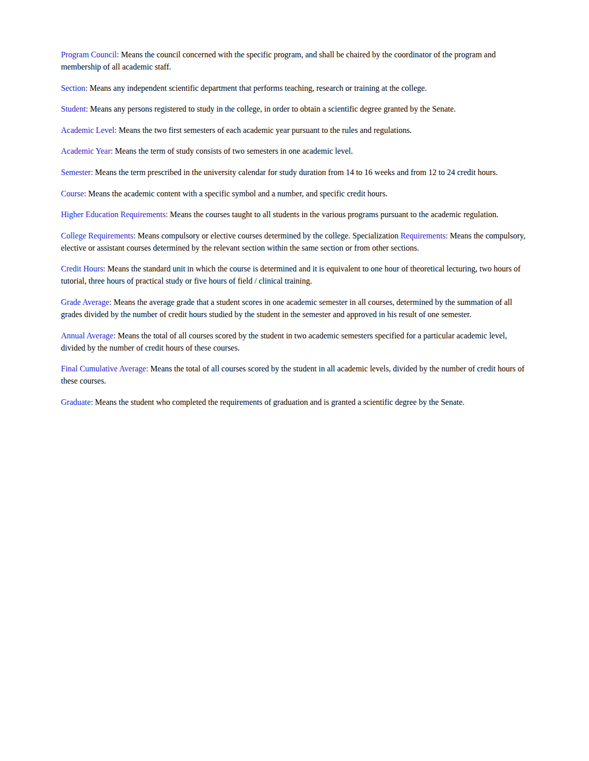Program Council: Means the council concerned with the specific program, and shall be chaired by the coordinator of the program and membership of all academic staff.
Section: Means any independent scientific department that performs teaching, research or training at the college.
Student: Means any persons registered to study in the college, in order to obtain a scientific degree granted by the Senate.
Academic Level: Means the two first semesters of each academic year pursuant to the rules and regulations.
Academic Year: Means the term of study consists of two semesters in one academic level.
Semester: Means the term prescribed in the university calendar for study duration from 14 to 16 weeks and from 12 to 24 credit hours.
Course: Means the academic content with a specific symbol and a number, and specific credit hours.
Higher Education Requirements: Means the courses taught to all students in the various programs pursuant to the academic regulation.
College Requirements: Means compulsory or elective courses determined by the college. Specialization Requirements: Means the compulsory, elective or assistant courses determined by the relevant section within the same section or from other sections.
Credit Hours: Means the standard unit in which the course is determined and it is equivalent to one hour of theoretical lecturing, two hours of tutorial, three hours of practical study or five hours of field / clinical training.
Grade Average: Means the average grade that a student scores in one academic semester in all courses, determined by the summation of all grades divided by the number of credit hours studied by the student in the semester and approved in his result of one semester.
Annual Average: Means the total of all courses scored by the student in two academic semesters specified for a particular academic level, divided by the number of credit hours of these courses.
Final Cumulative Average: Means the total of all courses scored by the student in all academic levels, divided by the number of credit hours of these courses.
Graduate: Means the student who completed the requirements of graduation and is granted a scientific degree by the Senate.